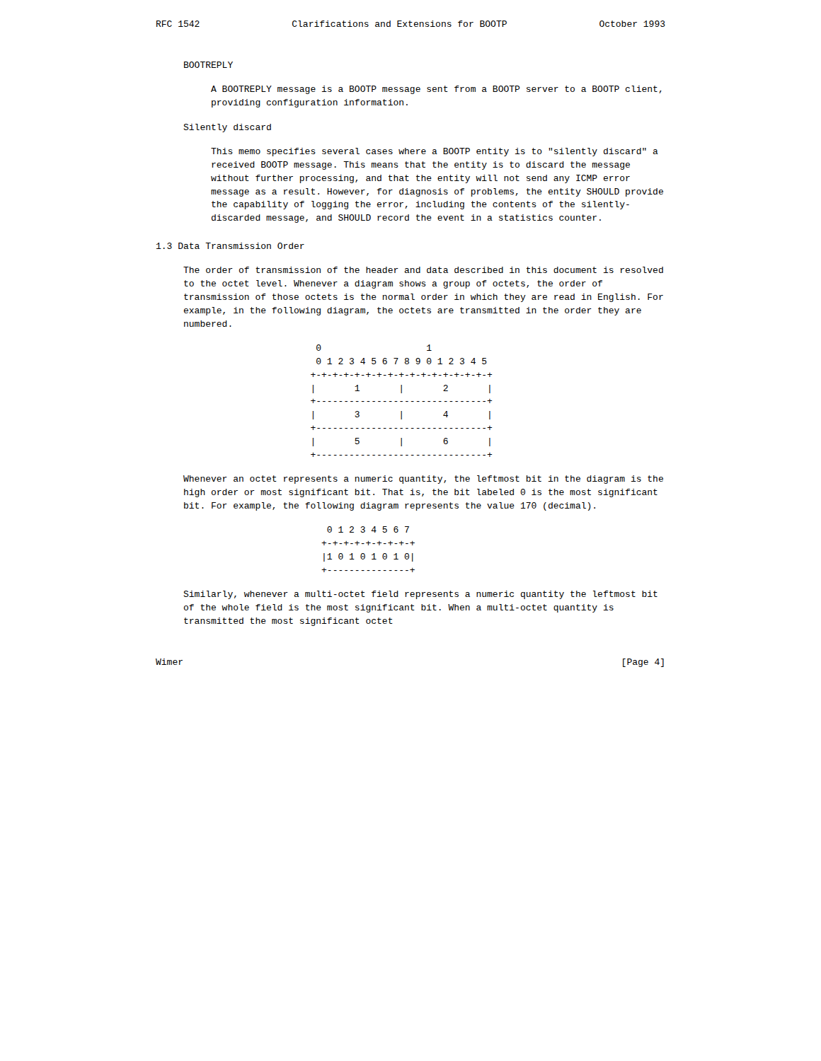RFC 1542 Clarifications and Extensions for BOOTP October 1993
BOOTREPLY
A BOOTREPLY message is a BOOTP message sent from a BOOTP server to a BOOTP client, providing configuration information.
Silently discard
This memo specifies several cases where a BOOTP entity is to "silently discard" a received BOOTP message. This means that the entity is to discard the message without further processing, and that the entity will not send any ICMP error message as a result. However, for diagnosis of problems, the entity SHOULD provide the capability of logging the error, including the contents of the silently-discarded message, and SHOULD record the event in a statistics counter.
1.3 Data Transmission Order
The order of transmission of the header and data described in this document is resolved to the octet level. Whenever a diagram shows a group of octets, the order of transmission of those octets is the normal order in which they are read in English. For example, in the following diagram, the octets are transmitted in the order they are numbered.
                        0                   1
                        0 1 2 3 4 5 6 7 8 9 0 1 2 3 4 5
                       +-+-+-+-+-+-+-+-+-+-+-+-+-+-+-+-+
                       |       1       |       2       |
                       +-------------------------------+
                       |       3       |       4       |
                       +-------------------------------+
                       |       5       |       6       |
                       +-------------------------------+
Whenever an octet represents a numeric quantity, the leftmost bit in the diagram is the high order or most significant bit. That is, the bit labeled 0 is the most significant bit. For example, the following diagram represents the value 170 (decimal).
                          0 1 2 3 4 5 6 7
                         +-+-+-+-+-+-+-+-+
                         |1 0 1 0 1 0 1 0|
                         +---------------+
Similarly, whenever a multi-octet field represents a numeric quantity the leftmost bit of the whole field is the most significant bit. When a multi-octet quantity is transmitted the most significant octet
Wimer [Page 4]